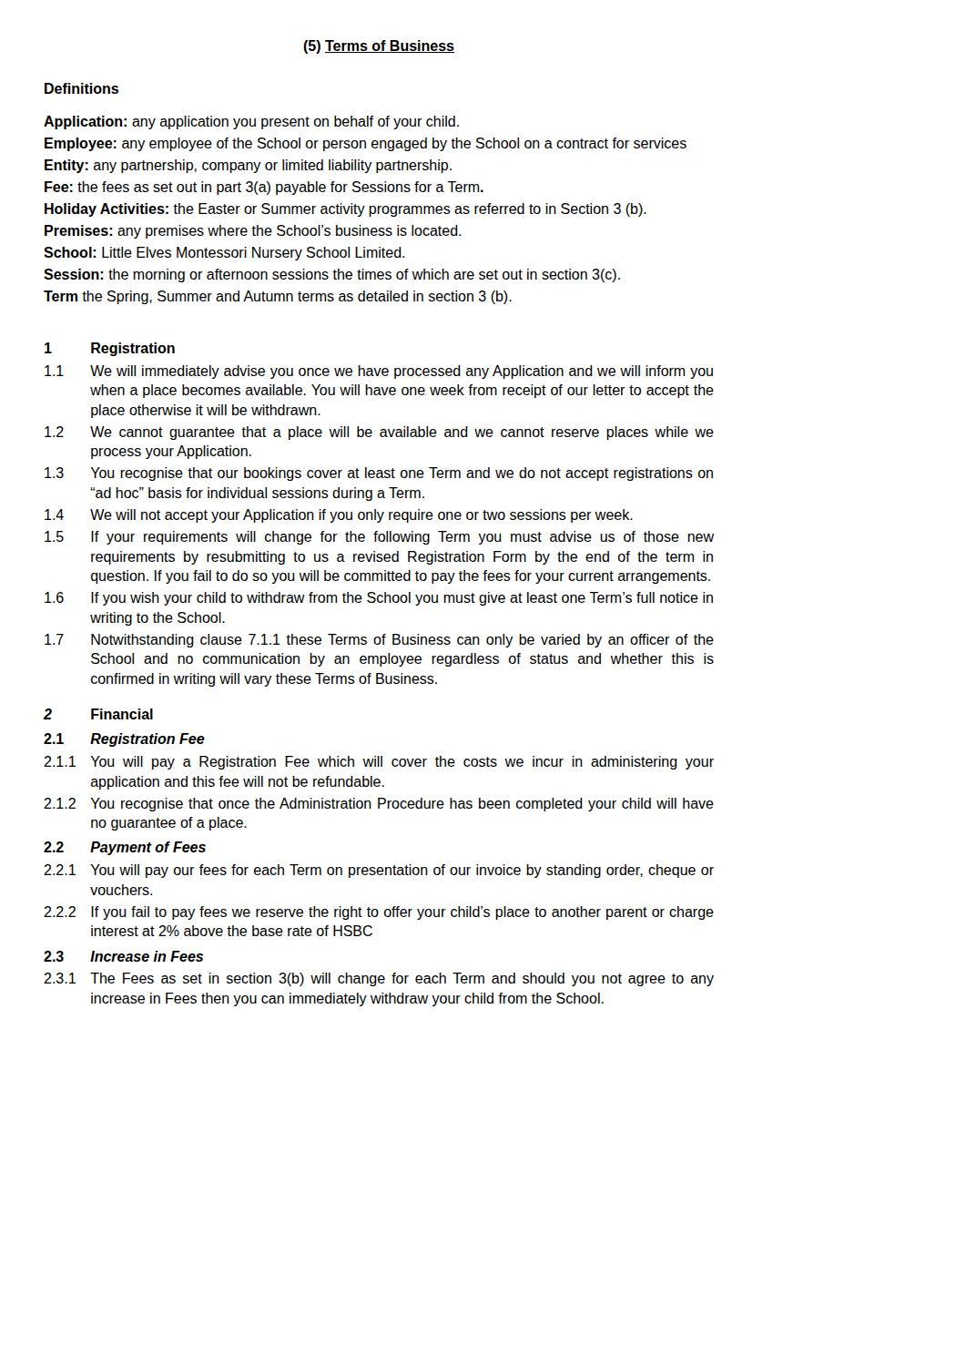(5) Terms of Business
Definitions
Application:
any application you present on behalf of your child.
Employee:
any employee of the School or person engaged by the School on a contract for services
Entity:
any partnership, company or limited liability partnership.
Fee:
the fees as set out in part 3(a) payable for Sessions for a Term.
Holiday Activities:
the Easter or Summer activity programmes as referred to in Section 3 (b).
Premises:
any premises where the School’s business is located.
School:
Little Elves Montessori Nursery School Limited.
Session:
the morning or afternoon sessions the times of which are set out in section 3(c).
Term
the Spring, Summer and Autumn terms as detailed in section 3 (b).
1 Registration
1.1 We will immediately advise you once we have processed any Application and we will inform you when a place becomes available. You will have one week from receipt of our letter to accept the place otherwise it will be withdrawn.
1.2 We cannot guarantee that a place will be available and we cannot reserve places while we process your Application.
1.3 You recognise that our bookings cover at least one Term and we do not accept registrations on “ad hoc” basis for individual sessions during a Term.
1.4 We will not accept your Application if you only require one or two sessions per week.
1.5 If your requirements will change for the following Term you must advise us of those new requirements by resubmitting to us a revised Registration Form by the end of the term in question. If you fail to do so you will be committed to pay the fees for your current arrangements.
1.6 If you wish your child to withdraw from the School you must give at least one Term’s full notice in writing to the School.
1.7 Notwithstanding clause 7.1.1 these Terms of Business can only be varied by an officer of the School and no communication by an employee regardless of status and whether this is confirmed in writing will vary these Terms of Business.
2 Financial
2.1 Registration Fee
2.1.1 You will pay a Registration Fee which will cover the costs we incur in administering your application and this fee will not be refundable.
2.1.2 You recognise that once the Administration Procedure has been completed your child will have no guarantee of a place.
2.2 Payment of Fees
2.2.1 You will pay our fees for each Term on presentation of our invoice by standing order, cheque or vouchers.
2.2.2 If you fail to pay fees we reserve the right to offer your child’s place to another parent or charge interest at 2% above the base rate of HSBC
2.3 Increase in Fees
2.3.1 The Fees as set in section 3(b) will change for each Term and should you not agree to any increase in Fees then you can immediately withdraw your child from the School.